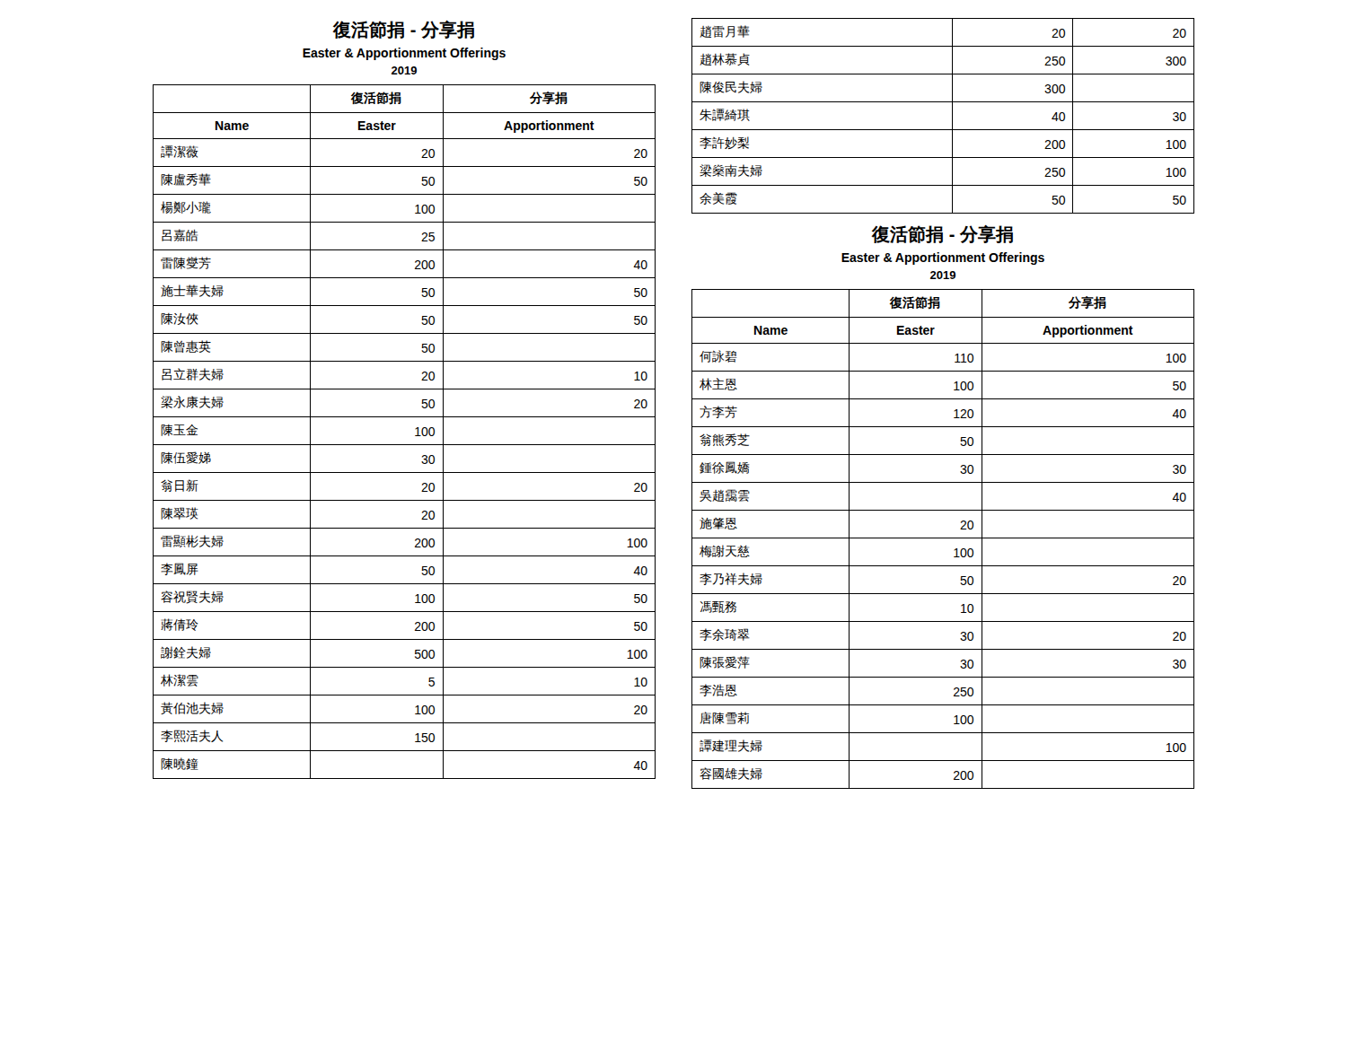復活節捐 - 分享捐
Easter & Apportionment Offerings
2019
| | 復活節捐 | 分享捐 |
| --- | --- | --- |
| Name | Easter | Apportionment |
| 譚潔薇 | 20 | 20 |
| 陳盧秀華 | 50 | 50 |
| 楊鄭小瓏 | 100 | |
| 呂嘉皓 | 25 | |
| 雷陳燮芳 | 200 | 40 |
| 施士華夫婦 | 50 | 50 |
| 陳汝俠 | 50 | 50 |
| 陳曾惠英 | 50 | |
| 呂立群夫婦 | 20 | 10 |
| 梁永康夫婦 | 50 | 20 |
| 陳玉金 | 100 | |
| 陳伍愛娣 | 30 | |
| 翁日新 | 20 | 20 |
| 陳翠瑛 | 20 | |
| 雷顯彬夫婦 | 200 | 100 |
| 李鳳屏 | 50 | 40 |
| 容祝賢夫婦 | 100 | 50 |
| 蔣倩玲 | 200 | 50 |
| 謝銓夫婦 | 500 | 100 |
| 林潔雲 | 5 | 10 |
| 黃伯池夫婦 | 100 | 20 |
| 李熙活夫人 | 150 | |
| 陳曉鐘 | | 40 |
| 趙雷月華 | 20 | 20 |
| 趙林慕貞 | 250 | 300 |
| 陳俊民夫婦 | 300 | |
| 朱譚綺琪 | 40 | 30 |
| 李許妙梨 | 200 | 100 |
| 梁燊南夫婦 | 250 | 100 |
| 余美霞 | 50 | 50 |
復活節捐 - 分享捐
Easter & Apportionment Offerings
2019
| | 復活節捐 | 分享捐 |
| --- | --- | --- |
| Name | Easter | Apportionment |
| 何詠碧 | 110 | 100 |
| 林主恩 | 100 | 50 |
| 方李芳 | 120 | 40 |
| 翁熊秀芝 | 50 | |
| 鍾徐鳳嬌 | 30 | 30 |
| 吳趙靄雲 | | 40 |
| 施肇恩 | 20 | |
| 梅謝天慈 | 100 | |
| 李乃祥夫婦 | 50 | 20 |
| 馮甄務 | 10 | |
| 李余琦翠 | 30 | 20 |
| 陳張愛萍 | 30 | 30 |
| 李浩恩 | 250 | |
| 唐陳雪莉 | 100 | |
| 譚建理夫婦 | | 100 |
| 容國雄夫婦 | 200 | |